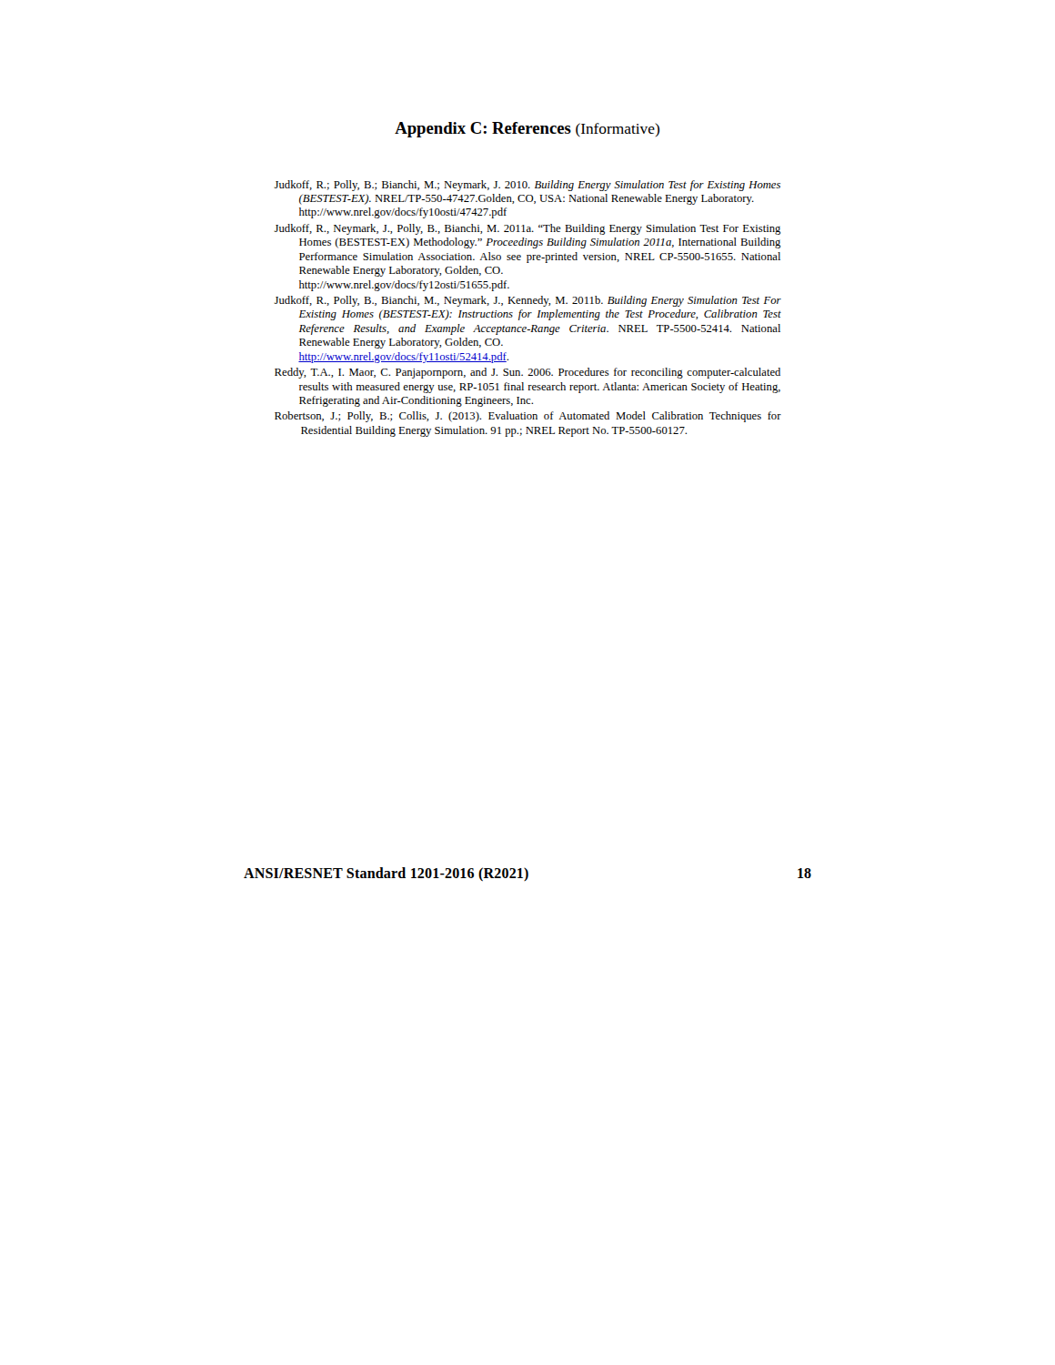Appendix C: References (Informative)
Judkoff, R.; Polly, B.; Bianchi, M.; Neymark, J. 2010. Building Energy Simulation Test for Existing Homes (BESTEST-EX). NREL/TP-550-47427.Golden, CO, USA: National Renewable Energy Laboratory.
http://www.nrel.gov/docs/fy10osti/47427.pdf
Judkoff, R., Neymark, J., Polly, B., Bianchi, M. 2011a. “The Building Energy Simulation Test For Existing Homes (BESTEST-EX) Methodology.” Proceedings Building Simulation 2011a, International Building Performance Simulation Association. Also see pre-printed version, NREL CP-5500-51655. National Renewable Energy Laboratory, Golden, CO.
http://www.nrel.gov/docs/fy12osti/51655.pdf.
Judkoff, R., Polly, B., Bianchi, M., Neymark, J., Kennedy, M. 2011b. Building Energy Simulation Test For Existing Homes (BESTEST-EX): Instructions for Implementing the Test Procedure, Calibration Test Reference Results, and Example Acceptance-Range Criteria. NREL TP-5500-52414. National Renewable Energy Laboratory, Golden, CO.
http://www.nrel.gov/docs/fy11osti/52414.pdf.
Reddy, T.A., I. Maor, C. Panjapornporn, and J. Sun. 2006. Procedures for reconciling computer-calculated results with measured energy use, RP-1051 final research report. Atlanta: American Society of Heating, Refrigerating and Air-Conditioning Engineers, Inc.
Robertson, J.; Polly, B.; Collis, J. (2013). Evaluation of Automated Model Calibration Techniques for Residential Building Energy Simulation. 91 pp.; NREL Report No. TP-5500-60127.
ANSI/RESNET Standard 1201-2016 (R2021) 18